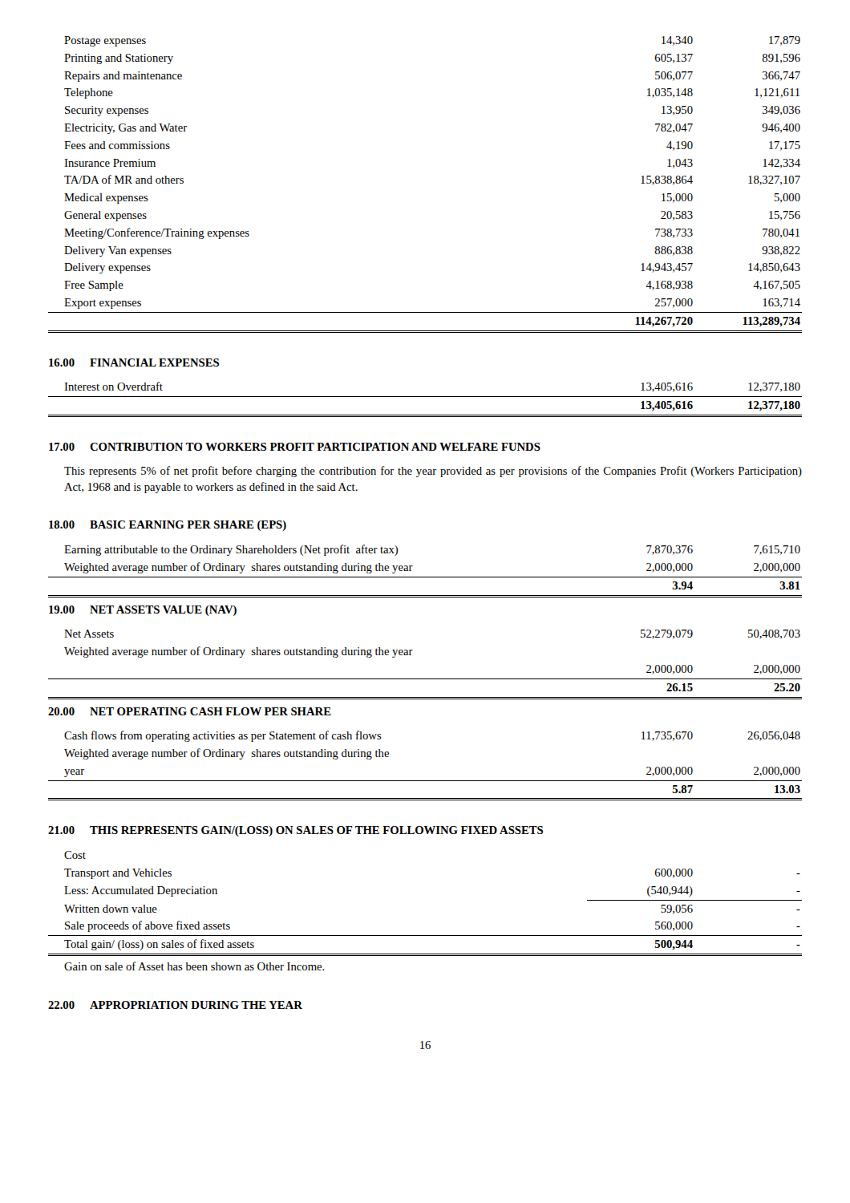| Postage expenses | 14,340 | 17,879 |
| Printing and Stationery | 605,137 | 891,596 |
| Repairs and maintenance | 506,077 | 366,747 |
| Telephone | 1,035,148 | 1,121,611 |
| Security expenses | 13,950 | 349,036 |
| Electricity, Gas and Water | 782,047 | 946,400 |
| Fees and commissions | 4,190 | 17,175 |
| Insurance Premium | 1,043 | 142,334 |
| TA/DA of MR and others | 15,838,864 | 18,327,107 |
| Medical expenses | 15,000 | 5,000 |
| General expenses | 20,583 | 15,756 |
| Meeting/Conference/Training expenses | 738,733 | 780,041 |
| Delivery Van expenses | 886,838 | 938,822 |
| Delivery expenses | 14,943,457 | 14,850,643 |
| Free Sample | 4,168,938 | 4,167,505 |
| Export expenses | 257,000 | 163,714 |
| | 114,267,720 | 113,289,734 |
16.00 FINANCIAL EXPENSES
| Interest on Overdraft | 13,405,616 | 12,377,180 |
| | 13,405,616 | 12,377,180 |
17.00 CONTRIBUTION TO WORKERS PROFIT PARTICIPATION AND WELFARE FUNDS
This represents 5% of net profit before charging the contribution for the year provided as per provisions of the Companies Profit (Workers Participation) Act, 1968 and is payable to workers as defined in the said Act.
18.00 BASIC EARNING PER SHARE (EPS)
| Earning attributable to the Ordinary Shareholders (Net profit after tax) | 7,870,376 | 7,615,710 |
| Weighted average number of Ordinary shares outstanding during the year | 2,000,000 | 2,000,000 |
| | 3.94 | 3.81 |
19.00 NET ASSETS VALUE (NAV)
| Net Assets | 52,279,079 | 50,408,703 |
| Weighted average number of Ordinary shares outstanding during the year | | |
| | 2,000,000 | 2,000,000 |
| | 26.15 | 25.20 |
20.00 NET OPERATING CASH FLOW PER SHARE
| Cash flows from operating activities as per Statement of cash flows | 11,735,670 | 26,056,048 |
| Weighted average number of Ordinary shares outstanding during the | | |
| year | 2,000,000 | 2,000,000 |
| | 5.87 | 13.03 |
21.00 THIS REPRESENTS GAIN/(LOSS) ON SALES OF THE FOLLOWING FIXED ASSETS
| Cost | | |
| Transport and Vehicles | 600,000 | - |
| Less: Accumulated Depreciation | (540,944) | - |
| Written down value | 59,056 | - |
| Sale proceeds of above fixed assets | 560,000 | - |
| Total gain/ (loss) on sales of fixed assets | 500,944 | - |
Gain on sale of Asset has been shown as Other Income.
22.00 APPROPRIATION DURING THE YEAR
16